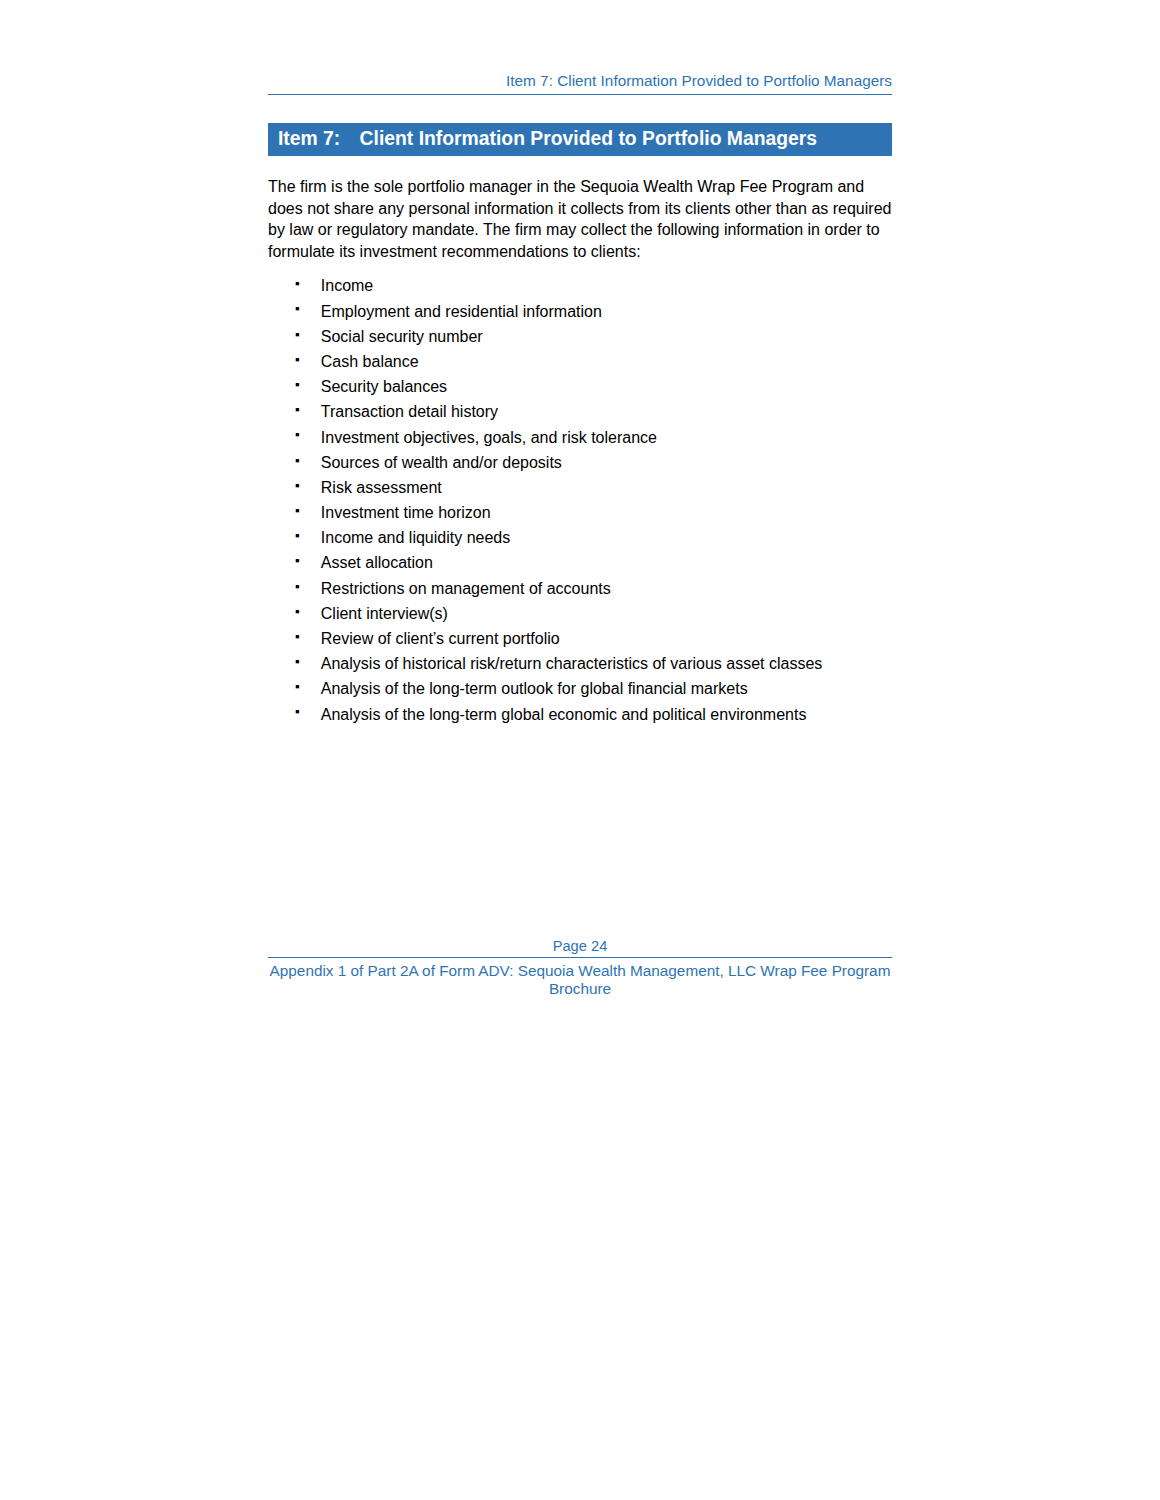Item 7: Client Information Provided to Portfolio Managers
Item 7: Client Information Provided to Portfolio Managers
The firm is the sole portfolio manager in the Sequoia Wealth Wrap Fee Program and does not share any personal information it collects from its clients other than as required by law or regulatory mandate. The firm may collect the following information in order to formulate its investment recommendations to clients:
Income
Employment and residential information
Social security number
Cash balance
Security balances
Transaction detail history
Investment objectives, goals, and risk tolerance
Sources of wealth and/or deposits
Risk assessment
Investment time horizon
Income and liquidity needs
Asset allocation
Restrictions on management of accounts
Client interview(s)
Review of client’s current portfolio
Analysis of historical risk/return characteristics of various asset classes
Analysis of the long-term outlook for global financial markets
Analysis of the long-term global economic and political environments
Page 24
Appendix 1 of Part 2A of Form ADV: Sequoia Wealth Management, LLC Wrap Fee Program Brochure